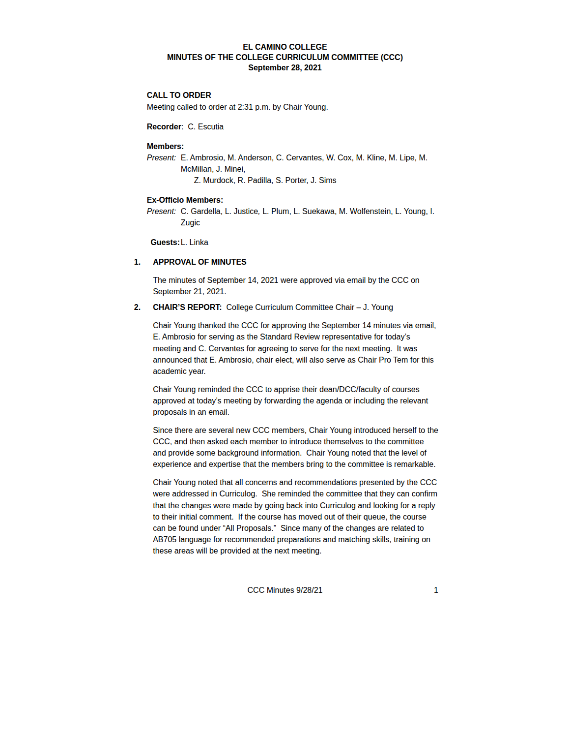EL CAMINO COLLEGE MINUTES OF THE COLLEGE CURRICULUM COMMITTEE (CCC) September 28, 2021
CALL TO ORDER
Meeting called to order at 2:31 p.m. by Chair Young.
Recorder: C. Escutia
Members:
Present:
E. Ambrosio, M. Anderson, C. Cervantes, W. Cox, M. Kline, M. Lipe, M. McMillan, J. Minei, Z. Murdock, R. Padilla, S. Porter, J. Sims
Ex-Officio Members:
Present:
C. Gardella, L. Justice, L. Plum, L. Suekawa, M. Wolfenstein, L. Young, I. Zugic
Guests:
L. Linka
1.
APPROVAL OF MINUTES
The minutes of September 14, 2021 were approved via email by the CCC on September 21, 2021.
2.
CHAIR’S REPORT: College Curriculum Committee Chair – J. Young
Chair Young thanked the CCC for approving the September 14 minutes via email, E. Ambrosio for serving as the Standard Review representative for today’s meeting and C. Cervantes for agreeing to serve for the next meeting. It was announced that E. Ambrosio, chair elect, will also serve as Chair Pro Tem for this academic year.
Chair Young reminded the CCC to apprise their dean/DCC/faculty of courses approved at today’s meeting by forwarding the agenda or including the relevant proposals in an email.
Since there are several new CCC members, Chair Young introduced herself to the CCC, and then asked each member to introduce themselves to the committee and provide some background information. Chair Young noted that the level of experience and expertise that the members bring to the committee is remarkable.
Chair Young noted that all concerns and recommendations presented by the CCC were addressed in Curriculog. She reminded the committee that they can confirm that the changes were made by going back into Curriculog and looking for a reply to their initial comment. If the course has moved out of their queue, the course can be found under “All Proposals.” Since many of the changes are related to AB705 language for recommended preparations and matching skills, training on these areas will be provided at the next meeting.
CCC Minutes 9/28/21
1